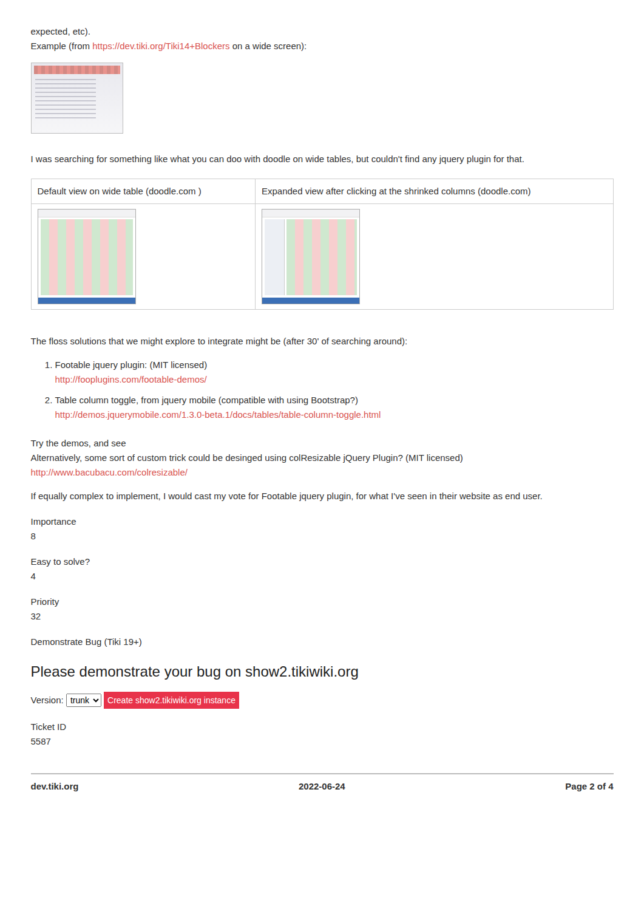expected, etc).
Example (from https://dev.tiki.org/Tiki14+Blockers on a wide screen):
I was searching for something like what you can doo with doodle on wide tables, but couldn't find any jquery plugin for that.
| Default view on wide table (doodle.com ) | Expanded view after clicking at the shrinked columns (doodle.com) |
The floss solutions that we might explore to integrate might be (after 30' of searching around):
Footable jquery plugin: (MIT licensed)
http://fooplugins.com/footable-demos/
Table column toggle, from jquery mobile (compatible with using Bootstrap?)
http://demos.jquerymobile.com/1.3.0-beta.1/docs/tables/table-column-toggle.html
Try the demos, and see
Alternatively, some sort of custom trick could be desinged using colResizable jQuery Plugin? (MIT licensed)
http://www.bacubacu.com/colresizable/
If equally complex to implement, I would cast my vote for Footable jquery plugin, for what I've seen in their website as end user.
Importance
8
Easy to solve?
4
Priority
32
Demonstrate Bug (Tiki 19+)
Please demonstrate your bug on show2.tikiwiki.org
Version: trunk Create show2.tikiwiki.org instance
Ticket ID
5587
dev.tiki.org 2022-06-24 Page 2 of 4